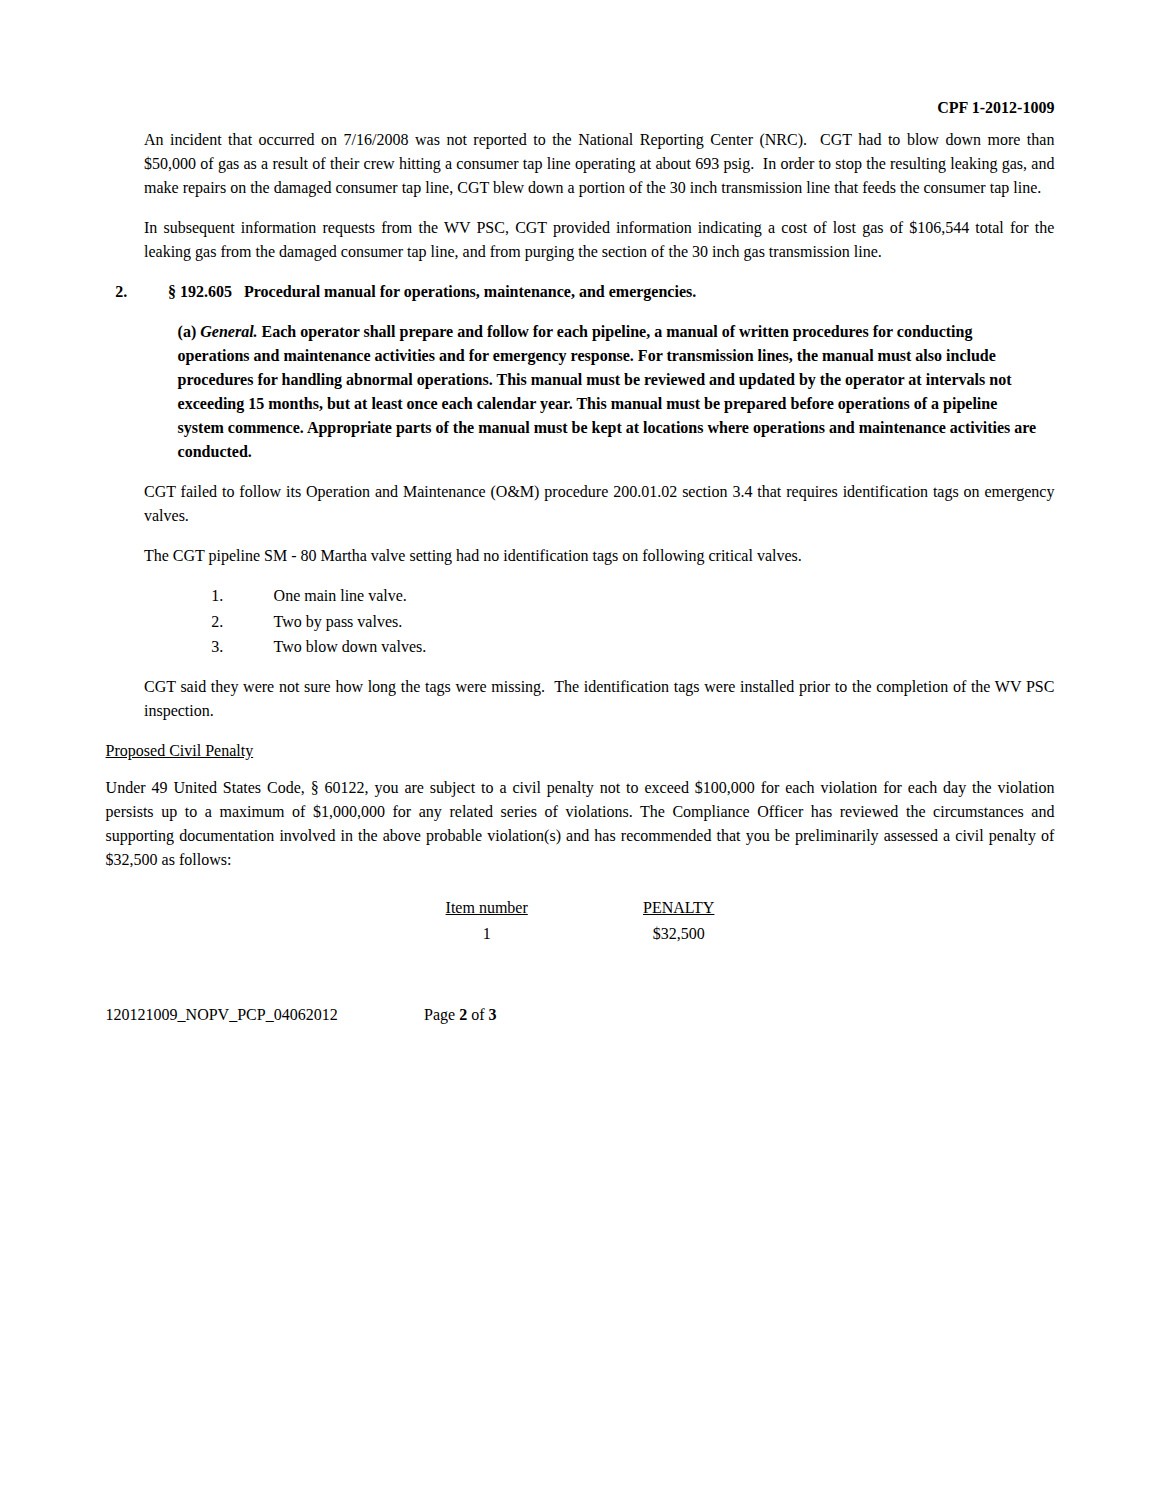CPF 1-2012-1009
An incident that occurred on 7/16/2008 was not reported to the National Reporting Center (NRC). CGT had to blow down more than $50,000 of gas as a result of their crew hitting a consumer tap line operating at about 693 psig. In order to stop the resulting leaking gas, and make repairs on the damaged consumer tap line, CGT blew down a portion of the 30 inch transmission line that feeds the consumer tap line.
In subsequent information requests from the WV PSC, CGT provided information indicating a cost of lost gas of $106,544 total for the leaking gas from the damaged consumer tap line, and from purging the section of the 30 inch gas transmission line.
2.
§ 192.605 Procedural manual for operations, maintenance, and emergencies.
(a) General. Each operator shall prepare and follow for each pipeline, a manual of written procedures for conducting operations and maintenance activities and for emergency response. For transmission lines, the manual must also include procedures for handling abnormal operations. This manual must be reviewed and updated by the operator at intervals not exceeding 15 months, but at least once each calendar year. This manual must be prepared before operations of a pipeline system commence. Appropriate parts of the manual must be kept at locations where operations and maintenance activities are conducted.
CGT failed to follow its Operation and Maintenance (O&M) procedure 200.01.02 section 3.4 that requires identification tags on emergency valves.
The CGT pipeline SM - 80 Martha valve setting had no identification tags on following critical valves.
1. One main line valve.
2. Two by pass valves.
3. Two blow down valves.
CGT said they were not sure how long the tags were missing. The identification tags were installed prior to the completion of the WV PSC inspection.
Proposed Civil Penalty
Under 49 United States Code, § 60122, you are subject to a civil penalty not to exceed $100,000 for each violation for each day the violation persists up to a maximum of $1,000,000 for any related series of violations. The Compliance Officer has reviewed the circumstances and supporting documentation involved in the above probable violation(s) and has recommended that you be preliminarily assessed a civil penalty of $32,500 as follows:
| Item number | PENALTY |
| --- | --- |
| 1 | $32,500 |
120121009_NOPV_PCP_04062012
Page 2 of 3